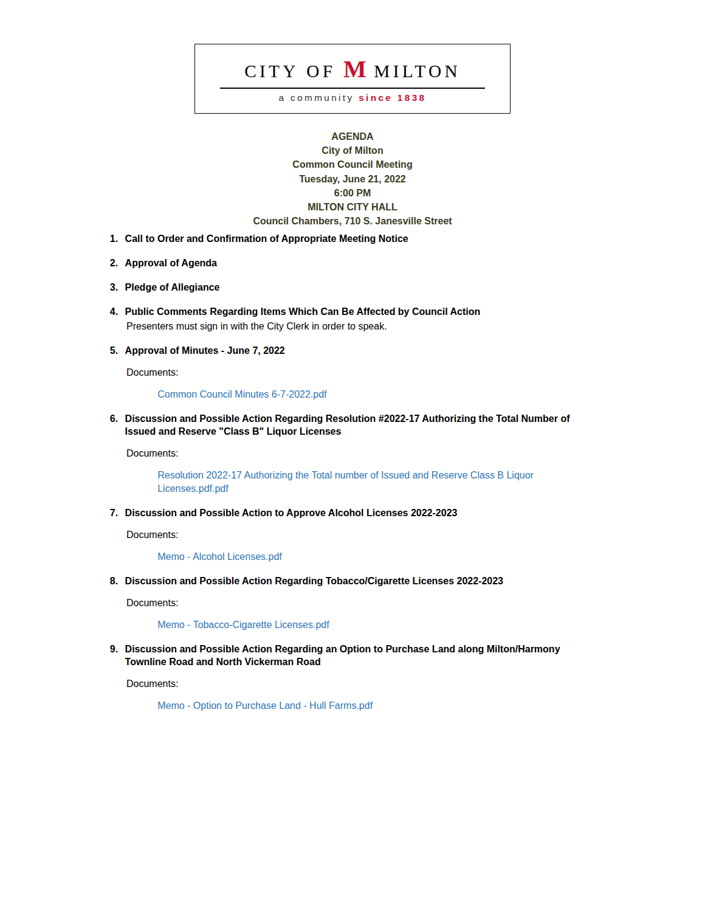CITY OF M MILTON
a community since 1838
AGENDA
City of Milton
Common Council Meeting
Tuesday, June 21, 2022
6:00 PM
MILTON CITY HALL
Council Chambers, 710 S. Janesville Street
Call to Order and Confirmation of Appropriate Meeting Notice
Approval of Agenda
Pledge of Allegiance
Public Comments Regarding Items Which Can Be Affected by Council Action Presenters must sign in with the City Clerk in order to speak.
Approval of Minutes - June 7, 2022
Documents: Common Council Minutes 6-7-2022.pdf
Discussion and Possible Action Regarding Resolution #2022-17 Authorizing the Total Number of Issued and Reserve "Class B" Liquor Licenses
Documents: Resolution 2022-17 Authorizing the Total number of Issued and Reserve Class B Liquor Licenses.pdf.pdf
Discussion and Possible Action to Approve Alcohol Licenses 2022-2023
Documents: Memo - Alcohol Licenses.pdf
Discussion and Possible Action Regarding Tobacco/Cigarette Licenses 2022-2023
Documents: Memo - Tobacco-Cigarette Licenses.pdf
Discussion and Possible Action Regarding an Option to Purchase Land along Milton/Harmony Townline Road and North Vickerman Road
Documents: Memo - Option to Purchase Land - Hull Farms.pdf